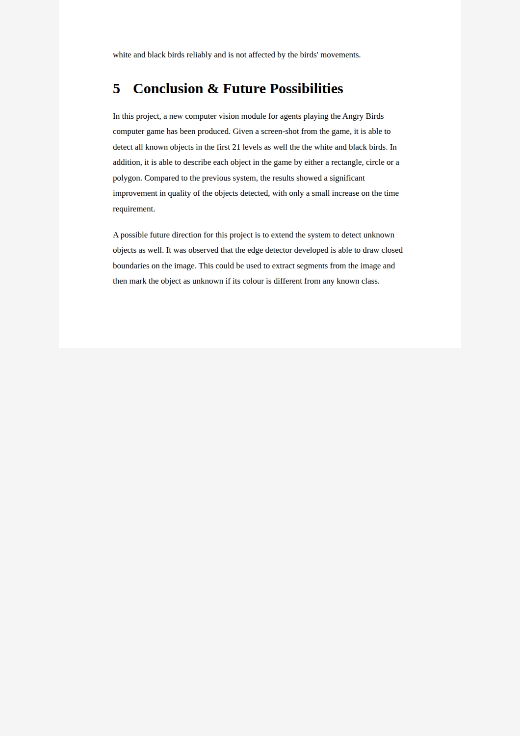white and black birds reliably and is not affected by the birds' movements.
5 Conclusion & Future Possibilities
In this project, a new computer vision module for agents playing the Angry Birds computer game has been produced. Given a screen-shot from the game, it is able to detect all known objects in the first 21 levels as well the the white and black birds. In addition, it is able to describe each object in the game by either a rectangle, circle or a polygon. Compared to the previous system, the results showed a significant improvement in quality of the objects detected, with only a small increase on the time requirement.
A possible future direction for this project is to extend the system to detect unknown objects as well. It was observed that the edge detector developed is able to draw closed boundaries on the image. This could be used to extract segments from the image and then mark the object as unknown if its colour is different from any known class.